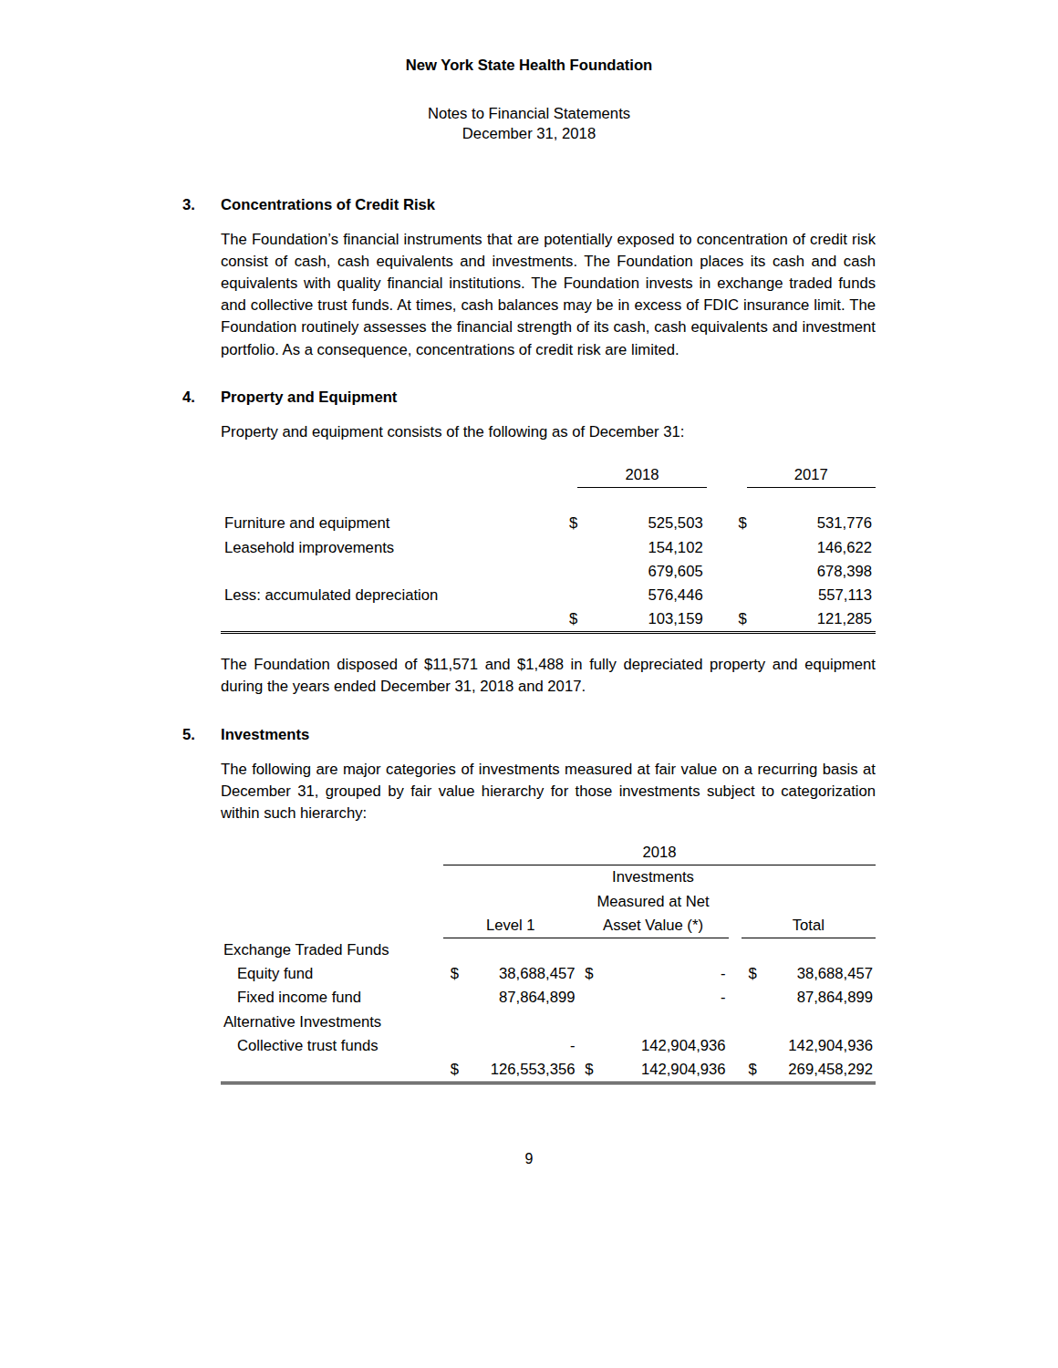New York State Health Foundation
Notes to Financial Statements
December 31, 2018
3. Concentrations of Credit Risk
The Foundation’s financial instruments that are potentially exposed to concentration of credit risk consist of cash, cash equivalents and investments. The Foundation places its cash and cash equivalents with quality financial institutions. The Foundation invests in exchange traded funds and collective trust funds. At times, cash balances may be in excess of FDIC insurance limit. The Foundation routinely assesses the financial strength of its cash, cash equivalents and investment portfolio. As a consequence, concentrations of credit risk are limited.
4. Property and Equipment
Property and equipment consists of the following as of December 31:
| | | 2018 | | | 2017 |
| Furniture and equipment | $ | 525,503 | | $ | 531,776 |
| Leasehold improvements | | 154,102 | | | 146,622 |
| | | 679,605 | | | 678,398 |
| Less: accumulated depreciation | | 576,446 | | | 557,113 |
| | $ | 103,159 | | $ | 121,285 |
The Foundation disposed of $11,571 and $1,488 in fully depreciated property and equipment during the years ended December 31, 2018 and 2017.
5. Investments
The following are major categories of investments measured at fair value on a recurring basis at December 31, grouped by fair value hierarchy for those investments subject to categorization within such hierarchy:
| | 2018 |
| | | Investments | |
| | | Measured at Net | |
| | Level 1 | Asset Value (*) | | Total |
| Exchange Traded Funds | | | | |
| Equity fund | $ | 38,688,457 | $ | - | | $ | 38,688,457 |
| Fixed income fund | | 87,864,899 | | - | | | 87,864,899 |
| Alternative Investments | | | | |
| Collective trust funds | | - | | 142,904,936 | | | 142,904,936 |
| | $ | 126,553,356 | $ | 142,904,936 | | $ | 269,458,292 |
9